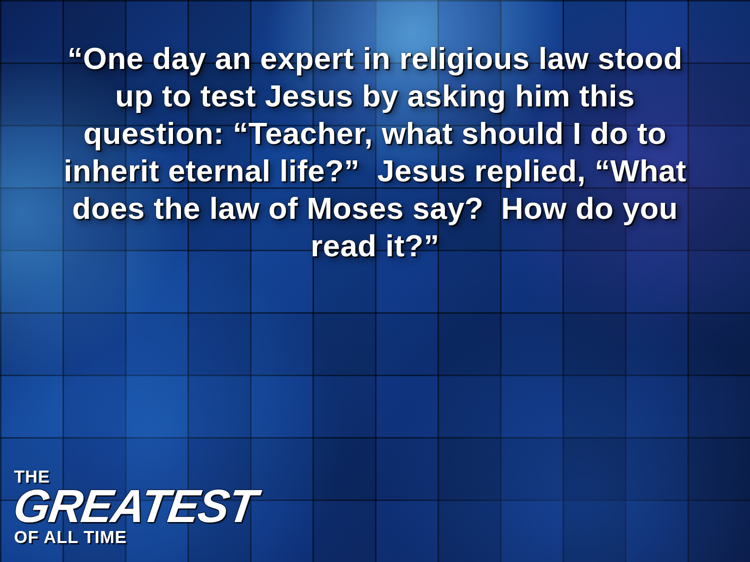“One day an expert in religious law stood up to test Jesus by asking him this question: “Teacher, what should I do to inherit eternal life?” Jesus replied, “What does the law of Moses say? How do you read it?”
THE GREATEST OF ALL TIME